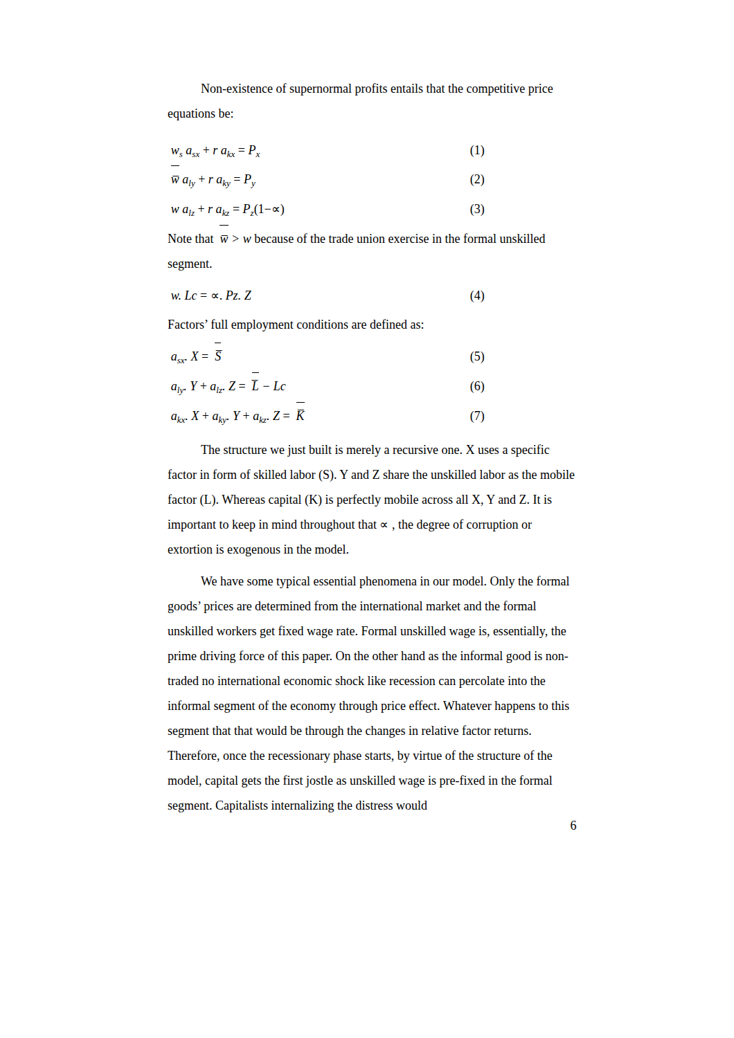Non-existence of supernormal profits entails that the competitive price equations be:
ws asx + r akx = Px(1)
w̅ aly + r aky = Py(2)
w alz + r akz = Pz(1−∝)(3)
Note that w̅ > w because of the trade union exercise in the formal unskilled segment.
w. Lc = ∝. Pz. Z(4)
Factors’ full employment conditions are defined as:
asx. X = S̅(5)
aly. Y + alz. Z = L̅ − Lc(6)
akx. X + aky. Y + akz. Z = K̅(7)
The structure we just built is merely a recursive one. X uses a specific factor in form of skilled labor (S). Y and Z share the unskilled labor as the mobile factor (L). Whereas capital (K) is perfectly mobile across all X, Y and Z. It is important to keep in mind throughout that ∝ , the degree of corruption or extortion is exogenous in the model.
We have some typical essential phenomena in our model. Only the formal goods’ prices are determined from the international market and the formal unskilled workers get fixed wage rate. Formal unskilled wage is, essentially, the prime driving force of this paper. On the other hand as the informal good is non-traded no international economic shock like recession can percolate into the informal segment of the economy through price effect. Whatever happens to this segment that that would be through the changes in relative factor returns. Therefore, once the recessionary phase starts, by virtue of the structure of the model, capital gets the first jostle as unskilled wage is pre-fixed in the formal segment. Capitalists internalizing the distress would
6